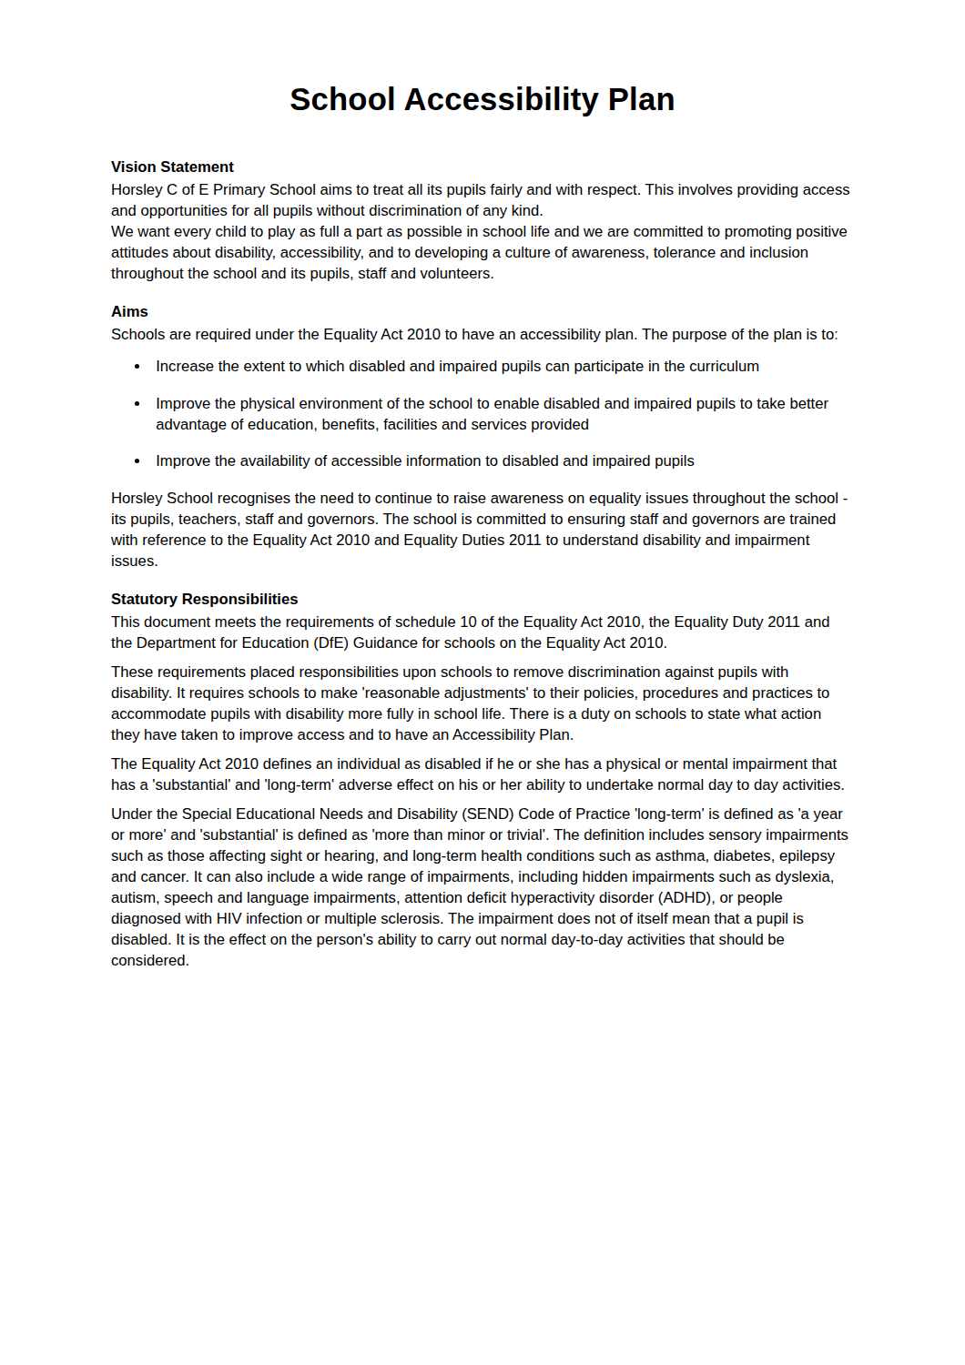School Accessibility Plan
Vision Statement
Horsley C of E Primary School aims to treat all its pupils fairly and with respect. This involves providing access and opportunities for all pupils without discrimination of any kind.
We want every child to play as full a part as possible in school life and we are committed to promoting positive attitudes about disability, accessibility, and to developing a culture of awareness, tolerance and inclusion throughout the school and its pupils, staff and volunteers.
Aims
Schools are required under the Equality Act 2010 to have an accessibility plan. The purpose of the plan is to:
Increase the extent to which disabled and impaired pupils can participate in the curriculum
Improve the physical environment of the school to enable disabled and impaired pupils to take better advantage of education, benefits, facilities and services provided
Improve the availability of accessible information to disabled and impaired pupils
Horsley School recognises the need to continue to raise awareness on equality issues throughout the school - its pupils, teachers, staff and governors. The school is committed to ensuring staff and governors are trained with reference to the Equality Act 2010 and Equality Duties 2011 to understand disability and impairment issues.
Statutory Responsibilities
This document meets the requirements of schedule 10 of the Equality Act 2010, the Equality Duty 2011 and the Department for Education (DfE) Guidance for schools on the Equality Act 2010.
These requirements placed responsibilities upon schools to remove discrimination against pupils with disability. It requires schools to make 'reasonable adjustments' to their policies, procedures and practices to accommodate pupils with disability more fully in school life. There is a duty on schools to state what action they have taken to improve access and to have an Accessibility Plan.
The Equality Act 2010 defines an individual as disabled if he or she has a physical or mental impairment that has a 'substantial' and 'long-term' adverse effect on his or her ability to undertake normal day to day activities.
Under the Special Educational Needs and Disability (SEND) Code of Practice 'long-term' is defined as 'a year or more' and 'substantial' is defined as 'more than minor or trivial'. The definition includes sensory impairments such as those affecting sight or hearing, and long-term health conditions such as asthma, diabetes, epilepsy and cancer. It can also include a wide range of impairments, including hidden impairments such as dyslexia, autism, speech and language impairments, attention deficit hyperactivity disorder (ADHD), or people diagnosed with HIV infection or multiple sclerosis. The impairment does not of itself mean that a pupil is disabled. It is the effect on the person's ability to carry out normal day-to-day activities that should be considered.